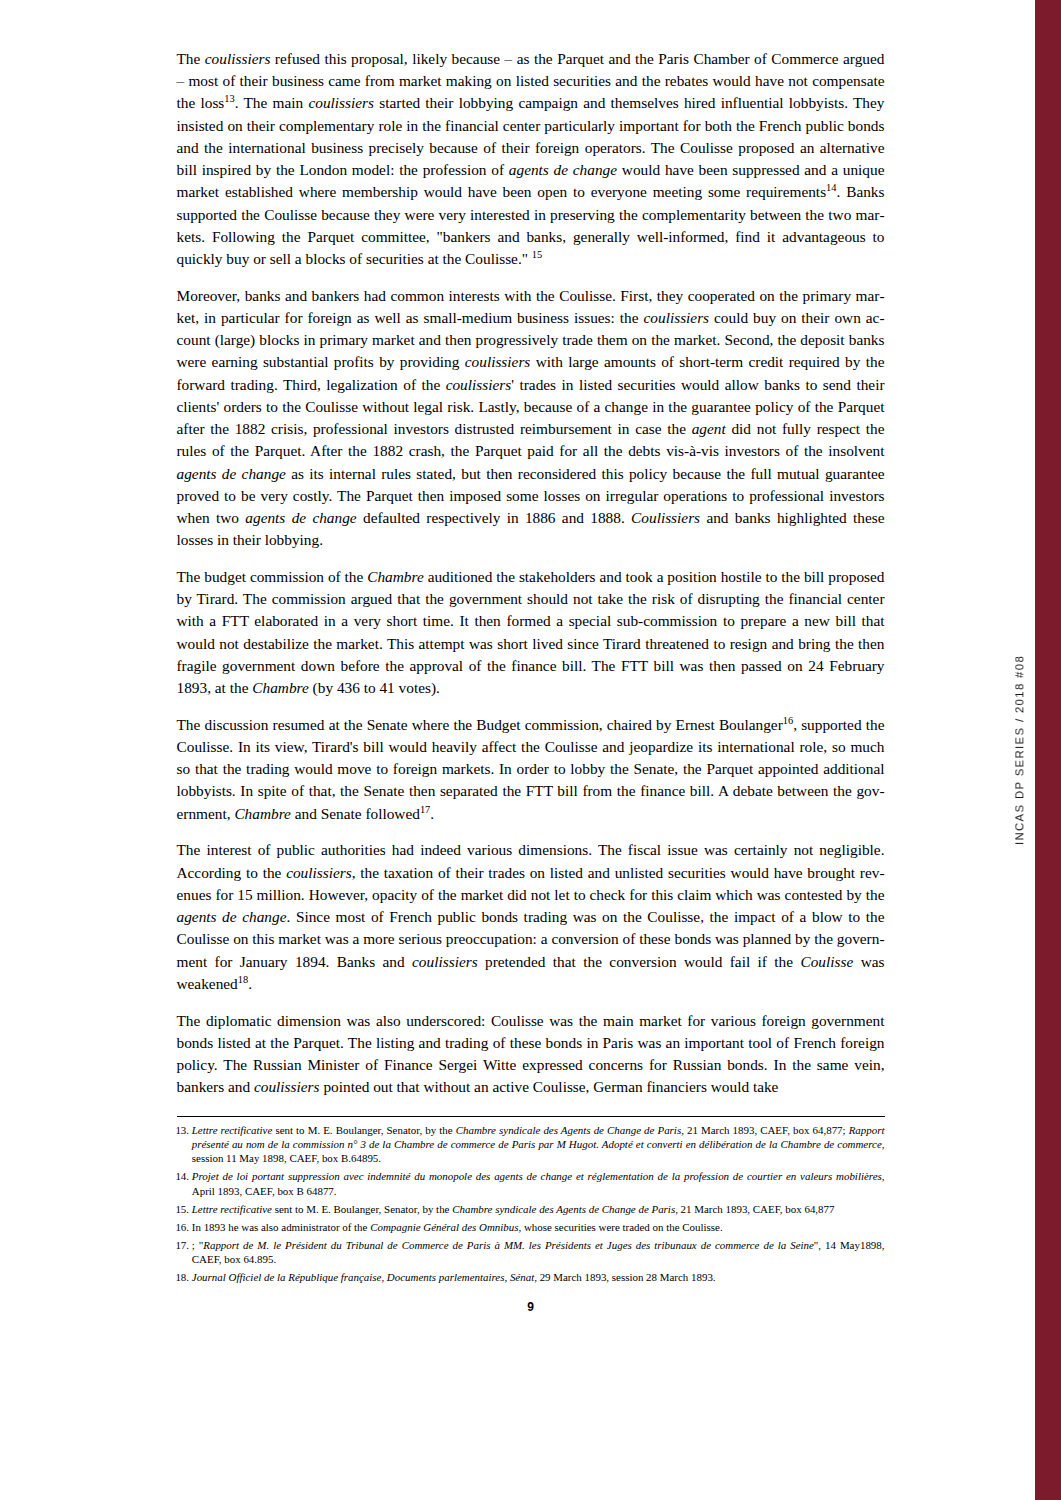INCAS DP SERIES / 2018 #08
The coulissiers refused this proposal, likely because – as the Parquet and the Paris Chamber of Commerce argued – most of their business came from market making on listed securities and the rebates would have not compensate the loss13. The main coulissiers started their lobbying campaign and themselves hired influential lobbyists. They insisted on their complementary role in the financial center particularly important for both the French public bonds and the international business precisely because of their foreign operators. The Coulisse proposed an alternative bill inspired by the London model: the profession of agents de change would have been suppressed and a unique market established where membership would have been open to everyone meeting some requirements14. Banks supported the Coulisse because they were very interested in preserving the complementarity between the two markets. Following the Parquet committee, "bankers and banks, generally well-informed, find it advantageous to quickly buy or sell a blocks of securities at the Coulisse." 15
Moreover, banks and bankers had common interests with the Coulisse. First, they cooperated on the primary market, in particular for foreign as well as small-medium business issues: the coulissiers could buy on their own account (large) blocks in primary market and then progressively trade them on the market. Second, the deposit banks were earning substantial profits by providing coulissiers with large amounts of short-term credit required by the forward trading. Third, legalization of the coulissiers' trades in listed securities would allow banks to send their clients' orders to the Coulisse without legal risk. Lastly, because of a change in the guarantee policy of the Parquet after the 1882 crisis, professional investors distrusted reimbursement in case the agent did not fully respect the rules of the Parquet. After the 1882 crash, the Parquet paid for all the debts vis-à-vis investors of the insolvent agents de change as its internal rules stated, but then reconsidered this policy because the full mutual guarantee proved to be very costly. The Parquet then imposed some losses on irregular operations to professional investors when two agents de change defaulted respectively in 1886 and 1888. Coulissiers and banks highlighted these losses in their lobbying.
The budget commission of the Chambre auditioned the stakeholders and took a position hostile to the bill proposed by Tirard. The commission argued that the government should not take the risk of disrupting the financial center with a FTT elaborated in a very short time. It then formed a special sub-commission to prepare a new bill that would not destabilize the market. This attempt was short lived since Tirard threatened to resign and bring the then fragile government down before the approval of the finance bill. The FTT bill was then passed on 24 February 1893, at the Chambre (by 436 to 41 votes).
The discussion resumed at the Senate where the Budget commission, chaired by Ernest Boulanger16, supported the Coulisse. In its view, Tirard's bill would heavily affect the Coulisse and jeopardize its international role, so much so that the trading would move to foreign markets. In order to lobby the Senate, the Parquet appointed additional lobbyists. In spite of that, the Senate then separated the FTT bill from the finance bill. A debate between the government, Chambre and Senate followed17.
The interest of public authorities had indeed various dimensions. The fiscal issue was certainly not negligible. According to the coulissiers, the taxation of their trades on listed and unlisted securities would have brought revenues for 15 million. However, opacity of the market did not let to check for this claim which was contested by the agents de change. Since most of French public bonds trading was on the Coulisse, the impact of a blow to the Coulisse on this market was a more serious preoccupation: a conversion of these bonds was planned by the government for January 1894. Banks and coulissiers pretended that the conversion would fail if the Coulisse was weakened18.
The diplomatic dimension was also underscored: Coulisse was the main market for various foreign government bonds listed at the Parquet. The listing and trading of these bonds in Paris was an important tool of French foreign policy. The Russian Minister of Finance Sergei Witte expressed concerns for Russian bonds. In the same vein, bankers and coulissiers pointed out that without an active Coulisse, German financiers would take
Lettre rectificative sent to M. E. Boulanger, Senator, by the Chambre syndicale des Agents de Change de Paris, 21 March 1893, CAEF, box 64,877; Rapport présenté au nom de la commission n° 3 de la Chambre de commerce de Paris par M Hugot. Adopté et converti en délibération de la Chambre de commerce, session 11 May 1898, CAEF, box B.64895.
Projet de loi portant suppression avec indemnité du monopole des agents de change et réglementation de la profession de courtier en valeurs mobilières, April 1893, CAEF, box B 64877.
Lettre rectificative sent to M. E. Boulanger, Senator, by the Chambre syndicale des Agents de Change de Paris, 21 March 1893, CAEF, box 64,877
In 1893 he was also administrator of the Compagnie Général des Omnibus, whose securities were traded on the Coulisse.
; "Rapport de M. le Président du Tribunal de Commerce de Paris à MM. les Présidents et Juges des tribunaux de commerce de la Seine", 14 May1898, CAEF, box 64.895.
Journal Officiel de la République française, Documents parlementaires, Sénat, 29 March 1893, session 28 March 1893.
9